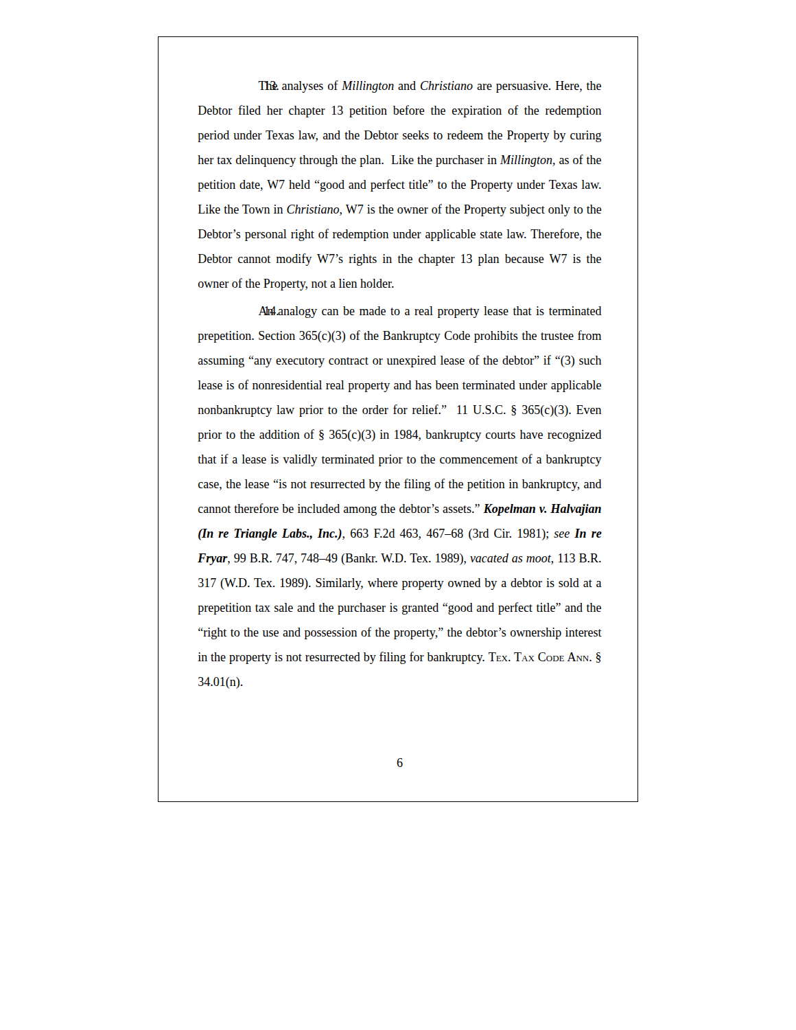13. The analyses of Millington and Christiano are persuasive. Here, the Debtor filed her chapter 13 petition before the expiration of the redemption period under Texas law, and the Debtor seeks to redeem the Property by curing her tax delinquency through the plan. Like the purchaser in Millington, as of the petition date, W7 held “good and perfect title” to the Property under Texas law. Like the Town in Christiano, W7 is the owner of the Property subject only to the Debtor’s personal right of redemption under applicable state law. Therefore, the Debtor cannot modify W7’s rights in the chapter 13 plan because W7 is the owner of the Property, not a lien holder.
14. An analogy can be made to a real property lease that is terminated prepetition. Section 365(c)(3) of the Bankruptcy Code prohibits the trustee from assuming “any executory contract or unexpired lease of the debtor” if “(3) such lease is of nonresidential real property and has been terminated under applicable nonbankruptcy law prior to the order for relief.” 11 U.S.C. § 365(c)(3). Even prior to the addition of § 365(c)(3) in 1984, bankruptcy courts have recognized that if a lease is validly terminated prior to the commencement of a bankruptcy case, the lease “is not resurrected by the filing of the petition in bankruptcy, and cannot therefore be included among the debtor’s assets.” Kopelman v. Halvajian (In re Triangle Labs., Inc.), 663 F.2d 463, 467–68 (3rd Cir. 1981); see In re Fryar, 99 B.R. 747, 748–49 (Bankr. W.D. Tex. 1989), vacated as moot, 113 B.R. 317 (W.D. Tex. 1989). Similarly, where property owned by a debtor is sold at a prepetition tax sale and the purchaser is granted “good and perfect title” and the “right to the use and possession of the property,” the debtor’s ownership interest in the property is not resurrected by filing for bankruptcy. Tex. Tax Code Ann. § 34.01(n).
6